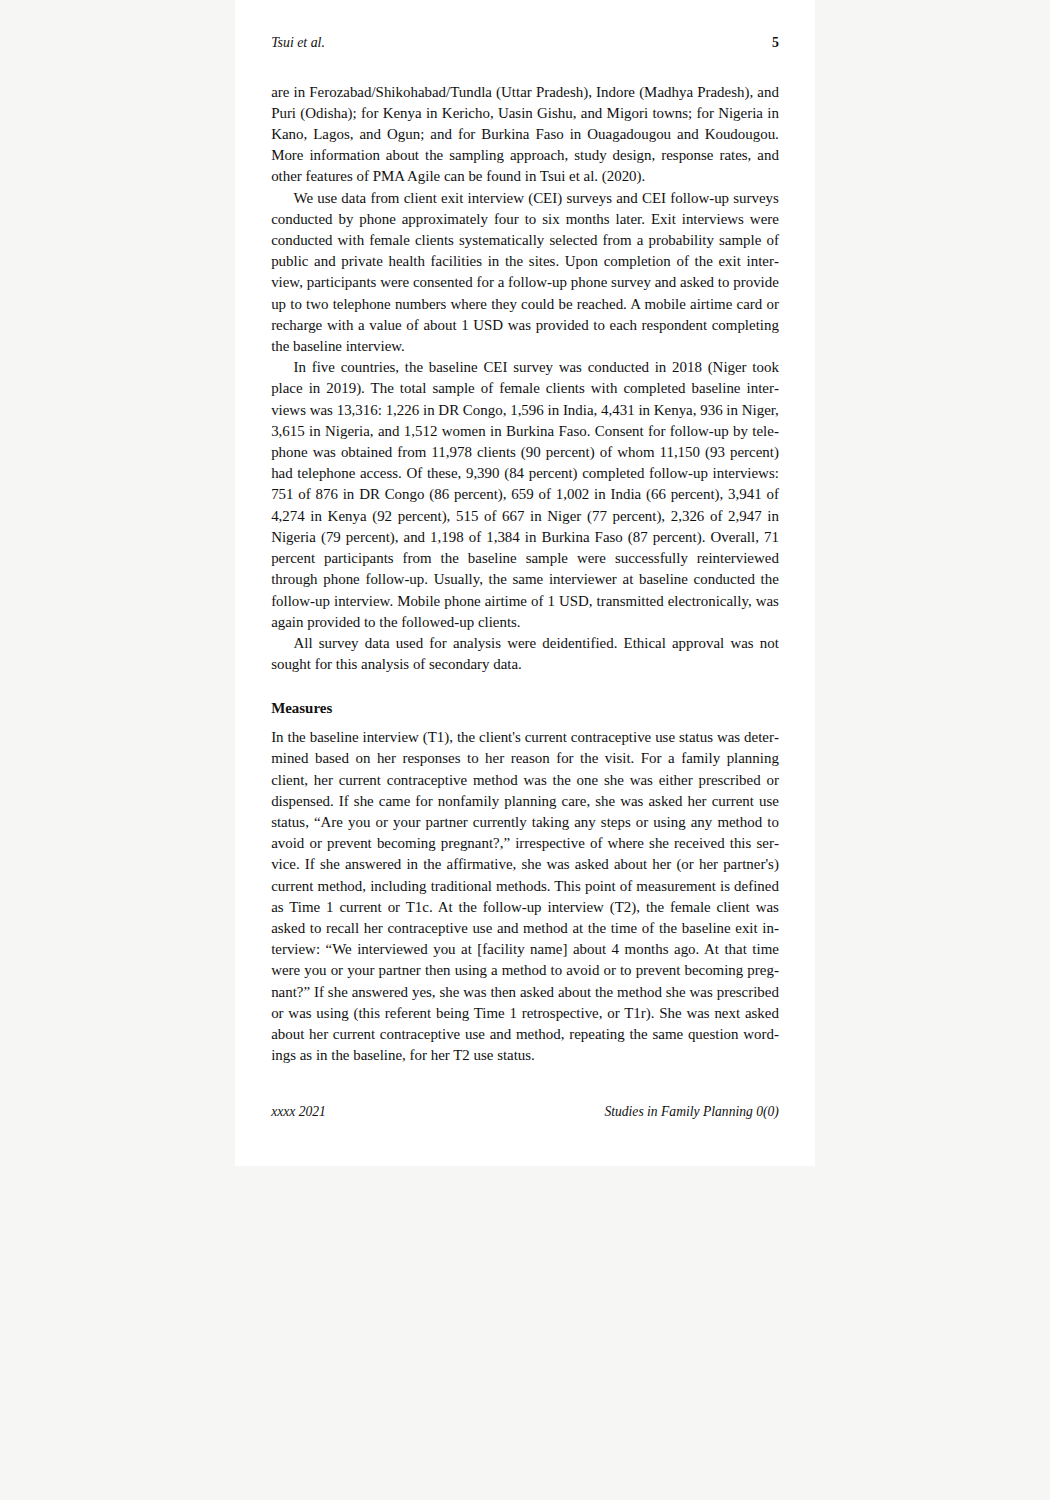Tsui et al. 5
are in Ferozabad/Shikohabad/Tundla (Uttar Pradesh), Indore (Madhya Pradesh), and Puri (Odisha); for Kenya in Kericho, Uasin Gishu, and Migori towns; for Nigeria in Kano, Lagos, and Ogun; and for Burkina Faso in Ouagadougou and Koudougou. More information about the sampling approach, study design, response rates, and other features of PMA Agile can be found in Tsui et al. (2020).
We use data from client exit interview (CEI) surveys and CEI follow-up surveys conducted by phone approximately four to six months later. Exit interviews were conducted with female clients systematically selected from a probability sample of public and private health facilities in the sites. Upon completion of the exit interview, participants were consented for a follow-up phone survey and asked to provide up to two telephone numbers where they could be reached. A mobile airtime card or recharge with a value of about 1 USD was provided to each respondent completing the baseline interview.
In five countries, the baseline CEI survey was conducted in 2018 (Niger took place in 2019). The total sample of female clients with completed baseline interviews was 13,316: 1,226 in DR Congo, 1,596 in India, 4,431 in Kenya, 936 in Niger, 3,615 in Nigeria, and 1,512 women in Burkina Faso. Consent for follow-up by telephone was obtained from 11,978 clients (90 percent) of whom 11,150 (93 percent) had telephone access. Of these, 9,390 (84 percent) completed follow-up interviews: 751 of 876 in DR Congo (86 percent), 659 of 1,002 in India (66 percent), 3,941 of 4,274 in Kenya (92 percent), 515 of 667 in Niger (77 percent), 2,326 of 2,947 in Nigeria (79 percent), and 1,198 of 1,384 in Burkina Faso (87 percent). Overall, 71 percent participants from the baseline sample were successfully reinterviewed through phone follow-up. Usually, the same interviewer at baseline conducted the follow-up interview. Mobile phone airtime of 1 USD, transmitted electronically, was again provided to the followed-up clients.
All survey data used for analysis were deidentified. Ethical approval was not sought for this analysis of secondary data.
Measures
In the baseline interview (T1), the client's current contraceptive use status was determined based on her responses to her reason for the visit. For a family planning client, her current contraceptive method was the one she was either prescribed or dispensed. If she came for nonfamily planning care, she was asked her current use status, Are you or your partner currently taking any steps or using any method to avoid or prevent becoming pregnant?, irrespective of where she received this service. If she answered in the affirmative, she was asked about her (or her partner's) current method, including traditional methods. This point of measurement is defined as Time 1 current or T1c. At the follow-up interview (T2), the female client was asked to recall her contraceptive use and method at the time of the baseline exit interview: We interviewed you at [facility name] about 4 months ago. At that time were you or your partner then using a method to avoid or to prevent becoming pregnant? If she answered yes, she was then asked about the method she was prescribed or was using (this referent being Time 1 retrospective, or T1r). She was next asked about her current contraceptive use and method, repeating the same question wordings as in the baseline, for her T2 use status.
xxxx 2021 Studies in Family Planning 0(0)